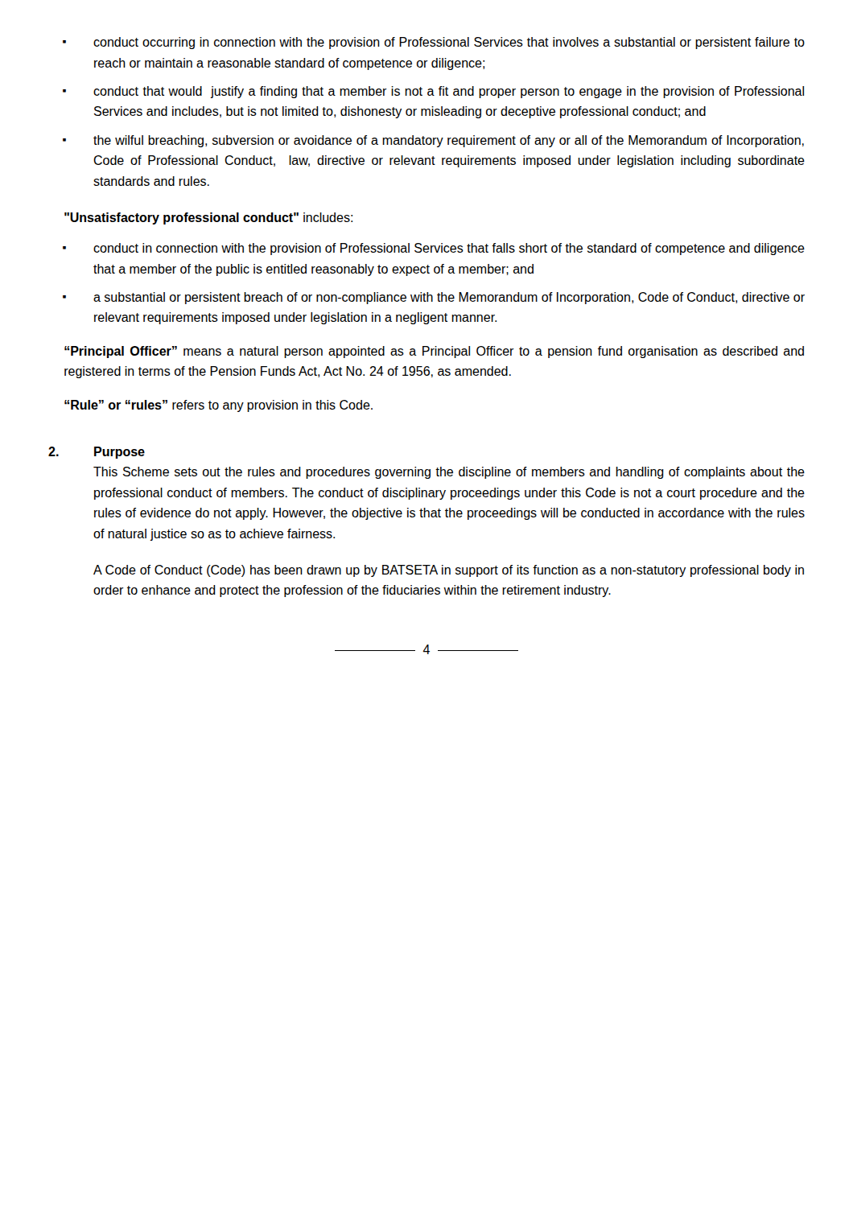conduct occurring in connection with the provision of Professional Services that involves a substantial or persistent failure to reach or maintain a reasonable standard of competence or diligence;
conduct that would justify a finding that a member is not a fit and proper person to engage in the provision of Professional Services and includes, but is not limited to, dishonesty or misleading or deceptive professional conduct; and
the wilful breaching, subversion or avoidance of a mandatory requirement of any or all of the Memorandum of Incorporation, Code of Professional Conduct, law, directive or relevant requirements imposed under legislation including subordinate standards and rules.
"Unsatisfactory professional conduct" includes:
conduct in connection with the provision of Professional Services that falls short of the standard of competence and diligence that a member of the public is entitled reasonably to expect of a member; and
a substantial or persistent breach of or non-compliance with the Memorandum of Incorporation, Code of Conduct, directive or relevant requirements imposed under legislation in a negligent manner.
“Principal Officer” means a natural person appointed as a Principal Officer to a pension fund organisation as described and registered in terms of the Pension Funds Act, Act No. 24 of 1956, as amended.
“Rule” or “rules” refers to any provision in this Code.
2. Purpose
This Scheme sets out the rules and procedures governing the discipline of members and handling of complaints about the professional conduct of members. The conduct of disciplinary proceedings under this Code is not a court procedure and the rules of evidence do not apply. However, the objective is that the proceedings will be conducted in accordance with the rules of natural justice so as to achieve fairness.
A Code of Conduct (Code) has been drawn up by BATSETA in support of its function as a non-statutory professional body in order to enhance and protect the profession of the fiduciaries within the retirement industry.
4